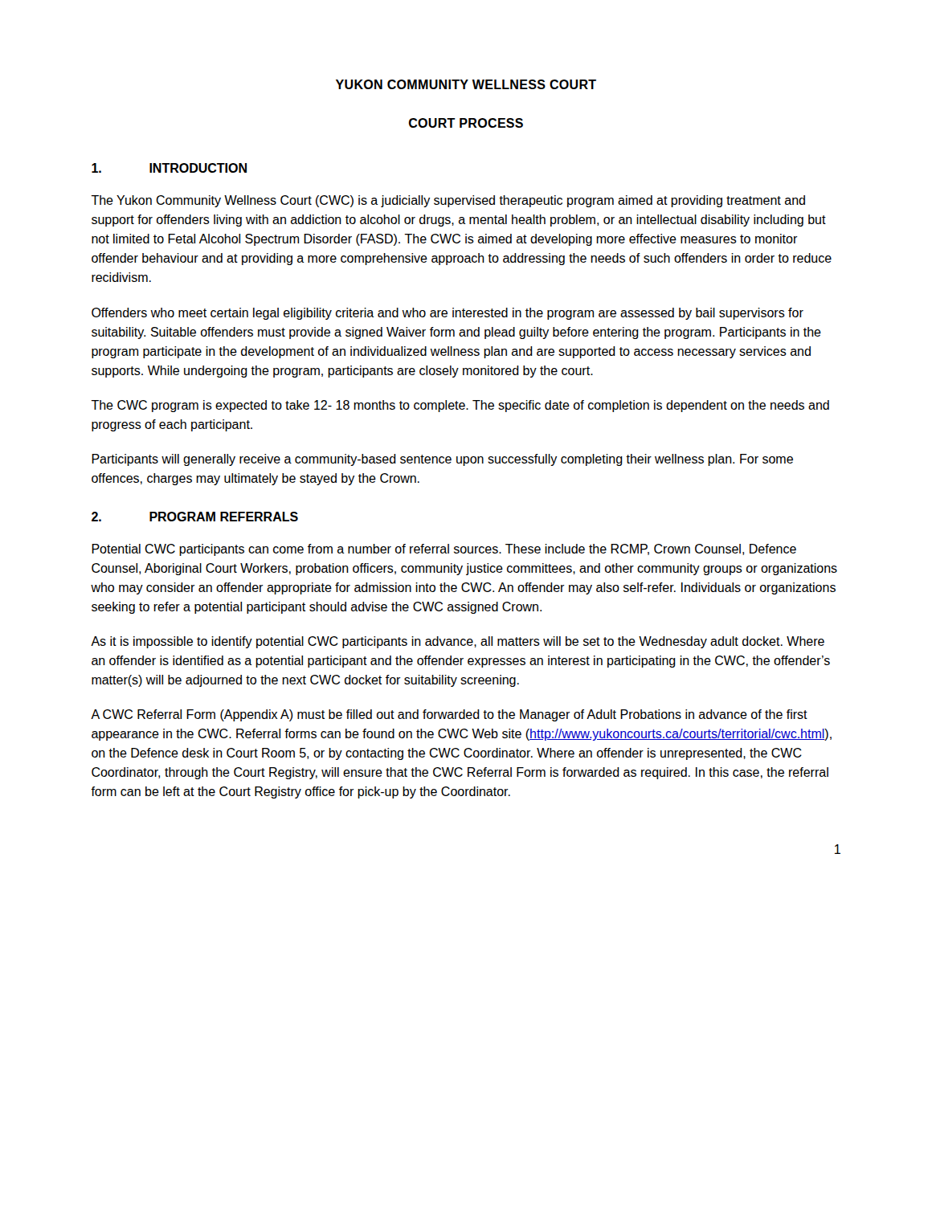YUKON COMMUNITY WELLNESS COURT
COURT PROCESS
1. INTRODUCTION
The Yukon Community Wellness Court (CWC) is a judicially supervised therapeutic program aimed at providing treatment and support for offenders living with an addiction to alcohol or drugs, a mental health problem, or an intellectual disability including but not limited to Fetal Alcohol Spectrum Disorder (FASD). The CWC is aimed at developing more effective measures to monitor offender behaviour and at providing a more comprehensive approach to addressing the needs of such offenders in order to reduce recidivism.
Offenders who meet certain legal eligibility criteria and who are interested in the program are assessed by bail supervisors for suitability. Suitable offenders must provide a signed Waiver form and plead guilty before entering the program. Participants in the program participate in the development of an individualized wellness plan and are supported to access necessary services and supports. While undergoing the program, participants are closely monitored by the court.
The CWC program is expected to take 12- 18 months to complete. The specific date of completion is dependent on the needs and progress of each participant.
Participants will generally receive a community-based sentence upon successfully completing their wellness plan. For some offences, charges may ultimately be stayed by the Crown.
2. PROGRAM REFERRALS
Potential CWC participants can come from a number of referral sources. These include the RCMP, Crown Counsel, Defence Counsel, Aboriginal Court Workers, probation officers, community justice committees, and other community groups or organizations who may consider an offender appropriate for admission into the CWC. An offender may also self-refer. Individuals or organizations seeking to refer a potential participant should advise the CWC assigned Crown.
As it is impossible to identify potential CWC participants in advance, all matters will be set to the Wednesday adult docket. Where an offender is identified as a potential participant and the offender expresses an interest in participating in the CWC, the offender’s matter(s) will be adjourned to the next CWC docket for suitability screening.
A CWC Referral Form (Appendix A) must be filled out and forwarded to the Manager of Adult Probations in advance of the first appearance in the CWC. Referral forms can be found on the CWC Web site (http://www.yukoncourts.ca/courts/territorial/cwc.html), on the Defence desk in Court Room 5, or by contacting the CWC Coordinator. Where an offender is unrepresented, the CWC Coordinator, through the Court Registry, will ensure that the CWC Referral Form is forwarded as required. In this case, the referral form can be left at the Court Registry office for pick-up by the Coordinator.
1